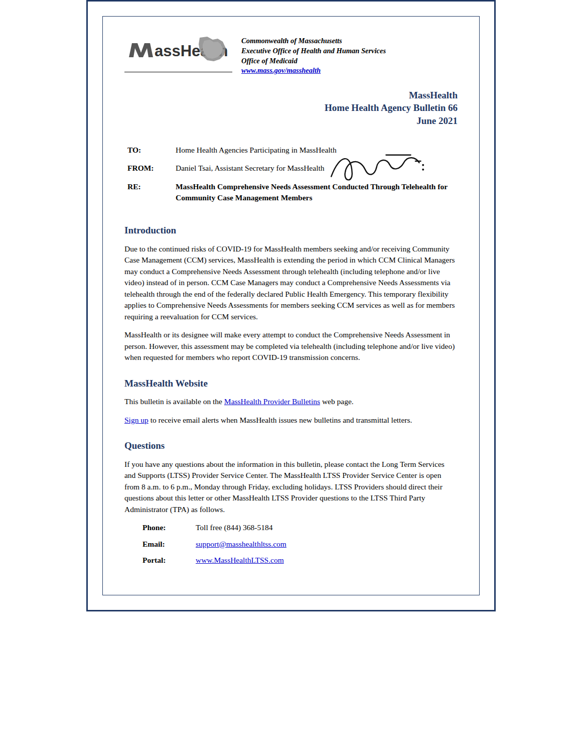Commonwealth of Massachusetts
Executive Office of Health and Human Services
Office of Medicaid
www.mass.gov/masshealth
MassHealth
Home Health Agency Bulletin 66
June 2021
| TO: | Home Health Agencies Participating in MassHealth |
| FROM: | Daniel Tsai, Assistant Secretary for MassHealth |
| RE: | MassHealth Comprehensive Needs Assessment Conducted Through Telehealth for Community Case Management Members |
Introduction
Due to the continued risks of COVID-19 for MassHealth members seeking and/or receiving Community Case Management (CCM) services, MassHealth is extending the period in which CCM Clinical Managers may conduct a Comprehensive Needs Assessment through telehealth (including telephone and/or live video) instead of in person. CCM Case Managers may conduct a Comprehensive Needs Assessments via telehealth through the end of the federally declared Public Health Emergency. This temporary flexibility applies to Comprehensive Needs Assessments for members seeking CCM services as well as for members requiring a reevaluation for CCM services.
MassHealth or its designee will make every attempt to conduct the Comprehensive Needs Assessment in person. However, this assessment may be completed via telehealth (including telephone and/or live video) when requested for members who report COVID-19 transmission concerns.
MassHealth Website
This bulletin is available on the MassHealth Provider Bulletins web page.
Sign up to receive email alerts when MassHealth issues new bulletins and transmittal letters.
Questions
If you have any questions about the information in this bulletin, please contact the Long Term Services and Supports (LTSS) Provider Service Center. The MassHealth LTSS Provider Service Center is open from 8 a.m. to 6 p.m., Monday through Friday, excluding holidays. LTSS Providers should direct their questions about this letter or other MassHealth LTSS Provider questions to the LTSS Third Party Administrator (TPA) as follows.
| Phone: | Toll free (844) 368-5184 |
| Email: | support@masshealthltss.com |
| Portal: | www.MassHealthLTSS.com |